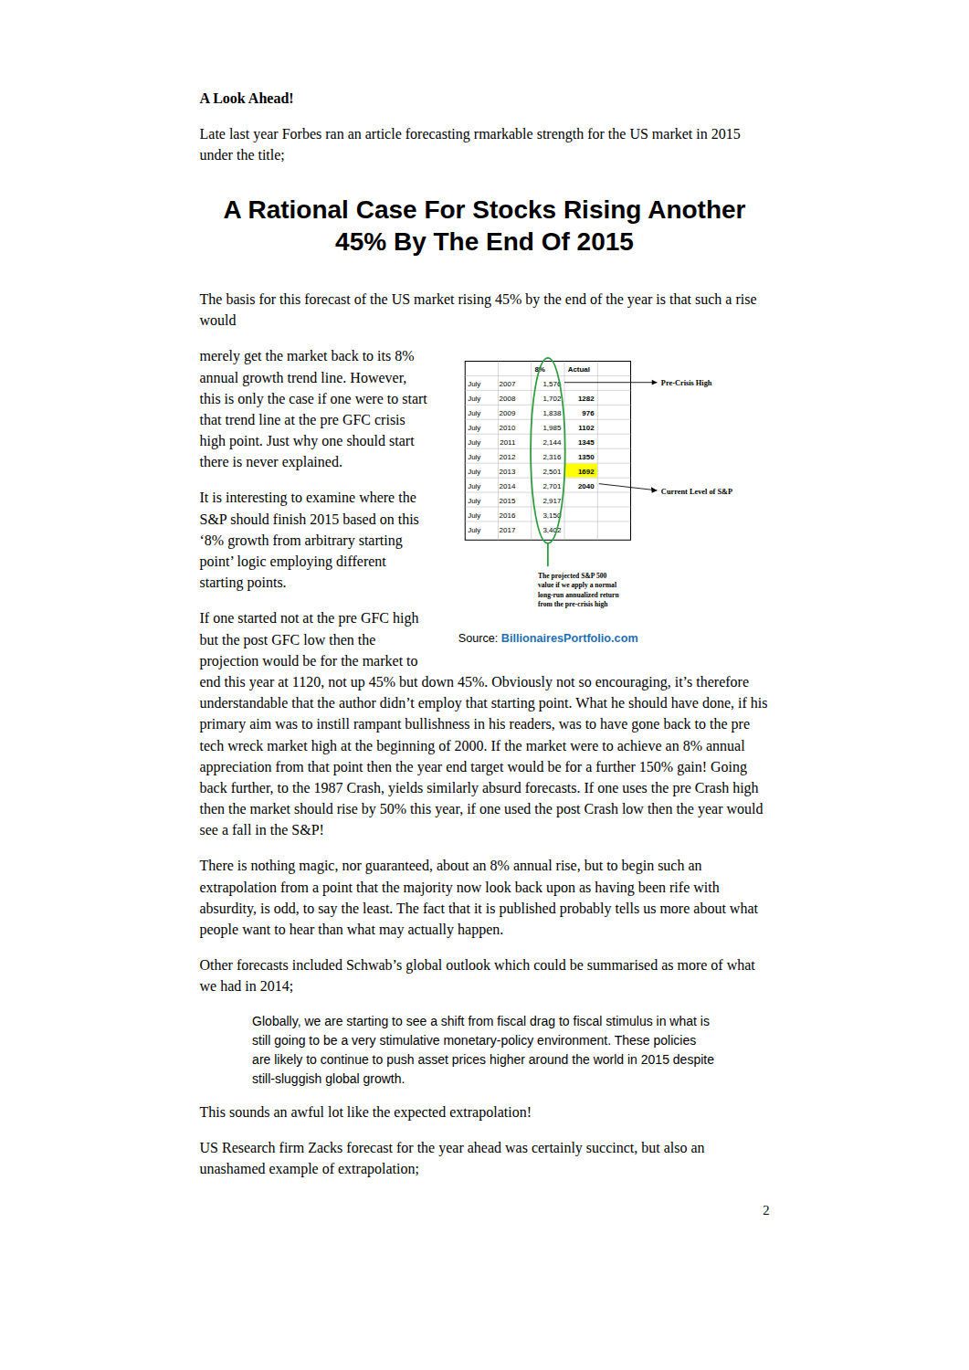A Look Ahead!
Late last year Forbes ran an article forecasting rmarkable strength for the US market in 2015 under the title;
A Rational Case For Stocks Rising Another 45% By The End Of 2015
The basis for this forecast of the US market rising 45% by the end of the year is that such a rise would
8% Actual July 2007 1,576 July 2008 1,702 1282 July 2009 1,838 976 July 2010 1,985 1102 July 2011 2,144 1345 July 2012 2,316 1350 July 2013 2,501 1692 July 2014 2,701 2040 July 2015 2,917 July 2016 3,150 July 2017 3,402 Pre-Crisis High Current Level of S&P The projected S&P 500 value if we apply a normal long-run annualized return from the pre-crisis high
Source: BillionairesPortfolio.com
merely get the market back to its 8% annual growth trend line. However, this is only the case if one were to start that trend line at the pre GFC crisis high point. Just why one should start there is never explained.
It is interesting to examine where the S&P should finish 2015 based on this ‘8% growth from arbitrary starting point’ logic employing different starting points.
If one started not at the pre GFC high but the post GFC low then the projection would be for the market to end this year at 1120, not up 45% but down 45%. Obviously not so encouraging, it’s therefore understandable that the author didn’t employ that starting point. What he should have done, if his primary aim was to instill rampant bullishness in his readers, was to have gone back to the pre tech wreck market high at the beginning of 2000. If the market were to achieve an 8% annual appreciation from that point then the year end target would be for a further 150% gain! Going back further, to the 1987 Crash, yields similarly absurd forecasts. If one uses the pre Crash high then the market should rise by 50% this year, if one used the post Crash low then the year would see a fall in the S&P!
There is nothing magic, nor guaranteed, about an 8% annual rise, but to begin such an extrapolation from a point that the majority now look back upon as having been rife with absurdity, is odd, to say the least. The fact that it is published probably tells us more about what people want to hear than what may actually happen.
Other forecasts included Schwab’s global outlook which could be summarised as more of what we had in 2014;
Globally, we are starting to see a shift from fiscal drag to fiscal stimulus in what is still going to be a very stimulative monetary-policy environment. These policies are likely to continue to push asset prices higher around the world in 2015 despite still-sluggish global growth.
This sounds an awful lot like the expected extrapolation!
US Research firm Zacks forecast for the year ahead was certainly succinct, but also an unashamed example of extrapolation;
2